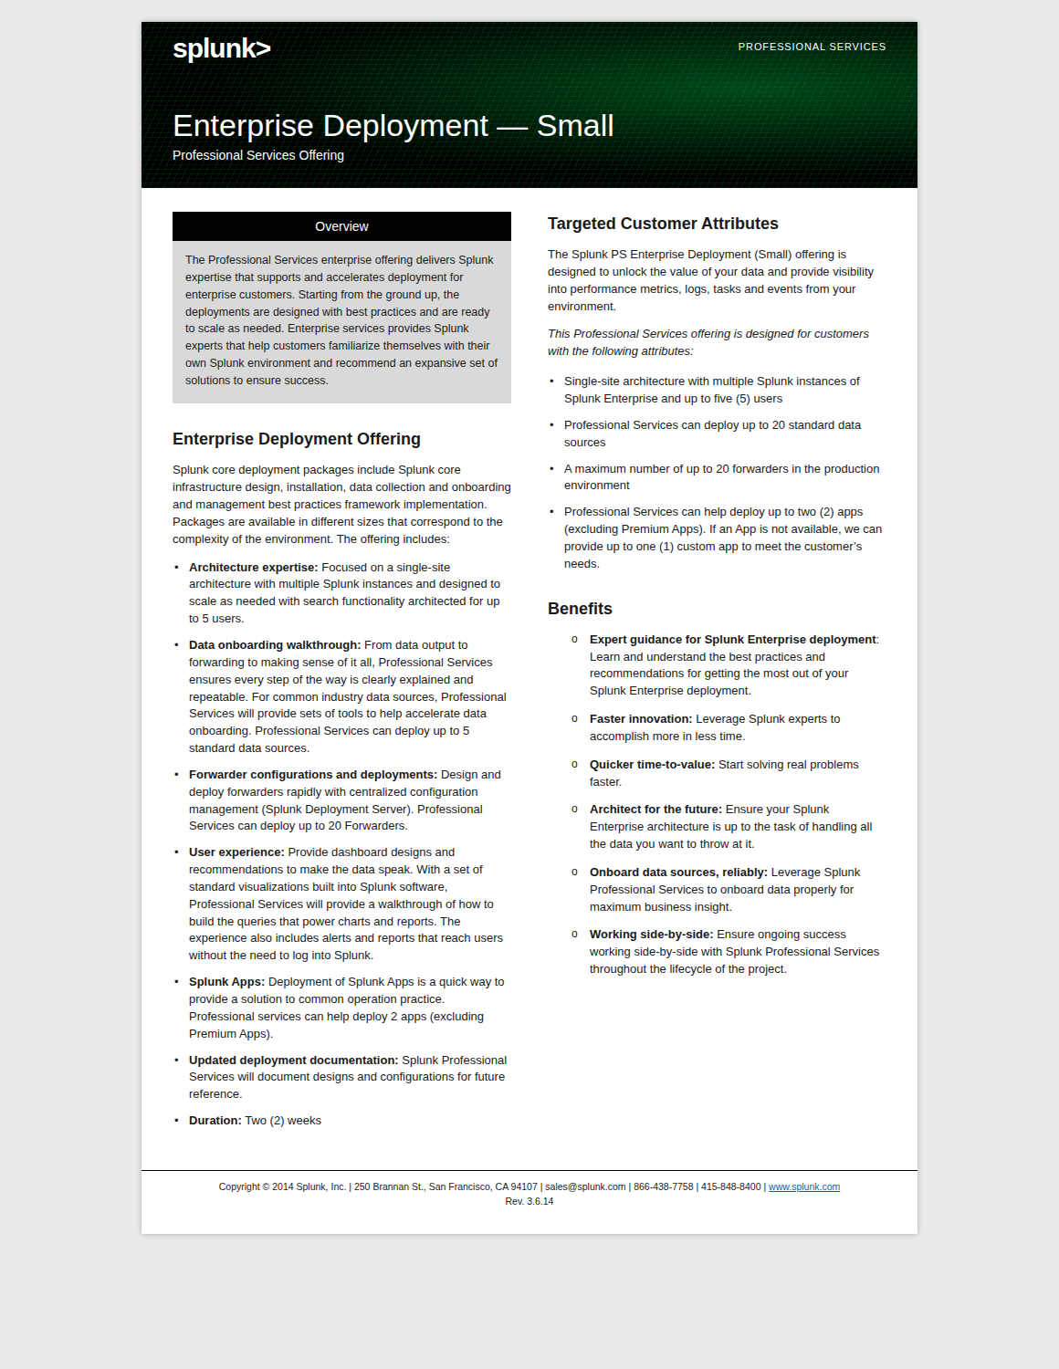splunk>
Professional Services
Enterprise Deployment — Small
Professional Services Offering
Overview
The Professional Services enterprise offering delivers Splunk expertise that supports and accelerates deployment for enterprise customers. Starting from the ground up, the deployments are designed with best practices and are ready to scale as needed. Enterprise services provides Splunk experts that help customers familiarize themselves with their own Splunk environment and recommend an expansive set of solutions to ensure success.
Enterprise Deployment Offering
Splunk core deployment packages include Splunk core infrastructure design, installation, data collection and onboarding and management best practices framework implementation. Packages are available in different sizes that correspond to the complexity of the environment. The offering includes:
Architecture expertise: Focused on a single-site architecture with multiple Splunk instances and designed to scale as needed with search functionality architected for up to 5 users.
Data onboarding walkthrough: From data output to forwarding to making sense of it all, Professional Services ensures every step of the way is clearly explained and repeatable. For common industry data sources, Professional Services will provide sets of tools to help accelerate data onboarding. Professional Services can deploy up to 5 standard data sources.
Forwarder configurations and deployments: Design and deploy forwarders rapidly with centralized configuration management (Splunk Deployment Server). Professional Services can deploy up to 20 Forwarders.
User experience: Provide dashboard designs and recommendations to make the data speak. With a set of standard visualizations built into Splunk software, Professional Services will provide a walkthrough of how to build the queries that power charts and reports. The experience also includes alerts and reports that reach users without the need to log into Splunk.
Splunk Apps: Deployment of Splunk Apps is a quick way to provide a solution to common operation practice. Professional services can help deploy 2 apps (excluding Premium Apps).
Updated deployment documentation: Splunk Professional Services will document designs and configurations for future reference.
Duration: Two (2) weeks
Targeted Customer Attributes
The Splunk PS Enterprise Deployment (Small) offering is designed to unlock the value of your data and provide visibility into performance metrics, logs, tasks and events from your environment.
This Professional Services offering is designed for customers with the following attributes:
Single-site architecture with multiple Splunk instances of Splunk Enterprise and up to five (5) users
Professional Services can deploy up to 20 standard data sources
A maximum number of up to 20 forwarders in the production environment
Professional Services can help deploy up to two (2) apps (excluding Premium Apps). If an App is not available, we can provide up to one (1) custom app to meet the customer’s needs.
Benefits
Expert guidance for Splunk Enterprise deployment: Learn and understand the best practices and recommendations for getting the most out of your Splunk Enterprise deployment.
Faster innovation: Leverage Splunk experts to accomplish more in less time.
Quicker time-to-value: Start solving real problems faster.
Architect for the future: Ensure your Splunk Enterprise architecture is up to the task of handling all the data you want to throw at it.
Onboard data sources, reliably: Leverage Splunk Professional Services to onboard data properly for maximum business insight.
Working side-by-side: Ensure ongoing success working side-by-side with Splunk Professional Services throughout the lifecycle of the project.
Copyright © 2014 Splunk, Inc. | 250 Brannan St., San Francisco, CA 94107 | sales@splunk.com | 866-438-7758 | 415-848-8400 | www.splunk.com
Rev. 3.6.14